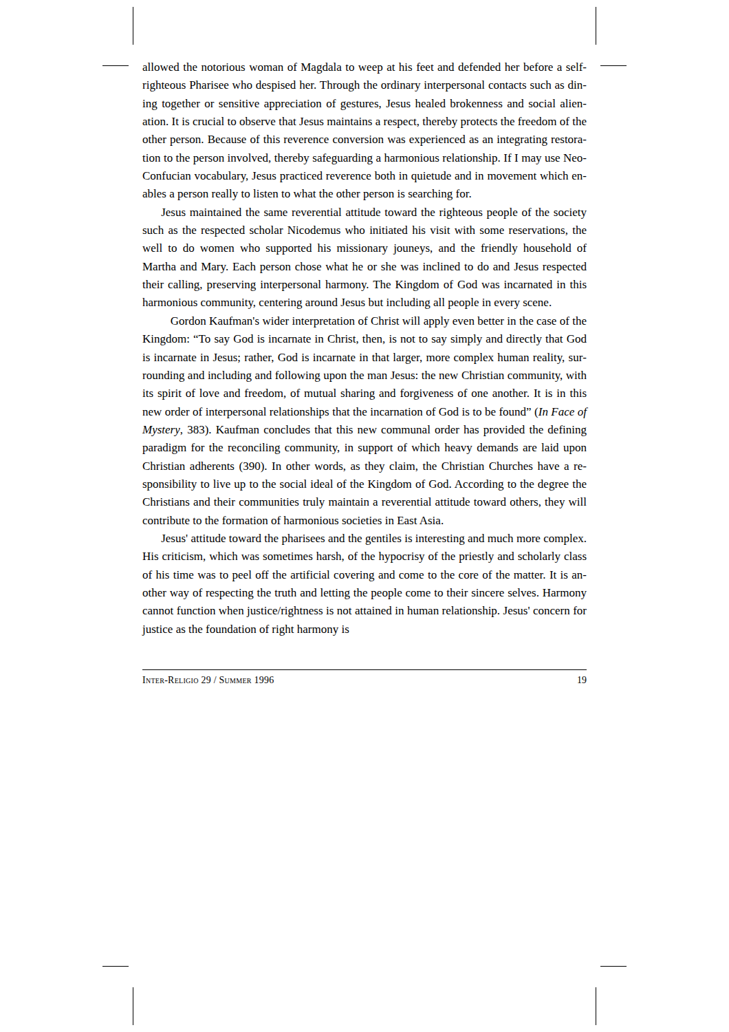allowed the notorious woman of Magdala to weep at his feet and defended her before a self-righteous Pharisee who despised her. Through the ordinary interpersonal contacts such as dining together or sensitive appreciation of gestures, Jesus healed brokenness and social alienation. It is crucial to observe that Jesus maintains a respect, thereby protects the freedom of the other person. Because of this reverence conversion was experienced as an integrating restoration to the person involved, thereby safeguarding a harmonious relationship. If I may use Neo-Confucian vocabulary, Jesus practiced reverence both in quietude and in movement which enables a person really to listen to what the other person is searching for.
Jesus maintained the same reverential attitude toward the righteous people of the society such as the respected scholar Nicodemus who initiated his visit with some reservations, the well to do women who supported his missionary jouneys, and the friendly household of Martha and Mary. Each person chose what he or she was inclined to do and Jesus respected their calling, preserving interpersonal harmony. The Kingdom of God was incarnated in this harmonious community, centering around Jesus but including all people in every scene.
Gordon Kaufman's wider interpretation of Christ will apply even better in the case of the Kingdom: “To say God is incarnate in Christ, then, is not to say simply and directly that God is incarnate in Jesus; rather, God is incarnate in that larger, more complex human reality, surrounding and including and following upon the man Jesus: the new Christian community, with its spirit of love and freedom, of mutual sharing and forgiveness of one another. It is in this new order of interpersonal relationships that the incarnation of God is to be found” (In Face of Mystery, 383). Kaufman concludes that this new communal order has provided the defining paradigm for the reconciling community, in support of which heavy demands are laid upon Christian adherents (390). In other words, as they claim, the Christian Churches have a responsibility to live up to the social ideal of the Kingdom of God. According to the degree the Christians and their communities truly maintain a reverential attitude toward others, they will contribute to the formation of harmonious societies in East Asia.
Jesus' attitude toward the pharisees and the gentiles is interesting and much more complex. His criticism, which was sometimes harsh, of the hypocrisy of the priestly and scholarly class of his time was to peel off the artificial covering and come to the core of the matter. It is another way of respecting the truth and letting the people come to their sincere selves. Harmony cannot function when justice/rightness is not attained in human relationship. Jesus' concern for justice as the foundation of right harmony is
Inter-Religio 29 / Summer 1996 19